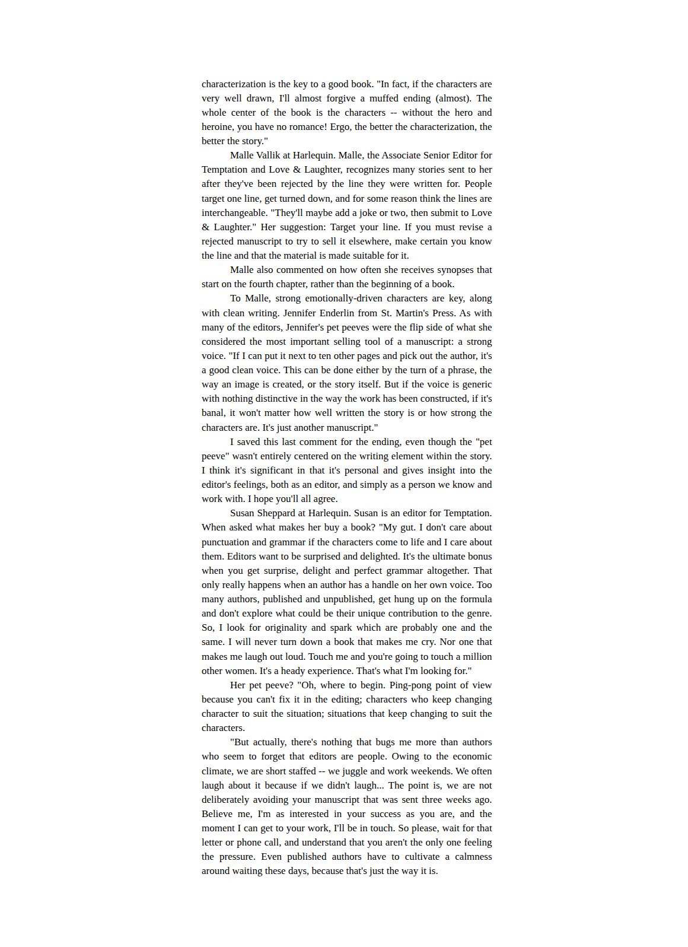characterization is the key to a good book. "In fact, if the characters are very well drawn, I'll almost forgive a muffed ending (almost). The whole center of the book is the characters -- without the hero and heroine, you have no romance! Ergo, the better the characterization, the better the story."
Malle Vallik at Harlequin. Malle, the Associate Senior Editor for Temptation and Love & Laughter, recognizes many stories sent to her after they've been rejected by the line they were written for. People target one line, get turned down, and for some reason think the lines are interchangeable. "They'll maybe add a joke or two, then submit to Love & Laughter." Her suggestion: Target your line. If you must revise a rejected manuscript to try to sell it elsewhere, make certain you know the line and that the material is made suitable for it.
Malle also commented on how often she receives synopses that start on the fourth chapter, rather than the beginning of a book.
To Malle, strong emotionally-driven characters are key, along with clean writing. Jennifer Enderlin from St. Martin's Press. As with many of the editors, Jennifer's pet peeves were the flip side of what she considered the most important selling tool of a manuscript: a strong voice. "If I can put it next to ten other pages and pick out the author, it's a good clean voice. This can be done either by the turn of a phrase, the way an image is created, or the story itself. But if the voice is generic with nothing distinctive in the way the work has been constructed, if it's banal, it won't matter how well written the story is or how strong the characters are. It's just another manuscript."
I saved this last comment for the ending, even though the "pet peeve" wasn't entirely centered on the writing element within the story. I think it's significant in that it's personal and gives insight into the editor's feelings, both as an editor, and simply as a person we know and work with. I hope you'll all agree.
Susan Sheppard at Harlequin. Susan is an editor for Temptation. When asked what makes her buy a book? "My gut. I don't care about punctuation and grammar if the characters come to life and I care about them. Editors want to be surprised and delighted. It's the ultimate bonus when you get surprise, delight and perfect grammar altogether. That only really happens when an author has a handle on her own voice. Too many authors, published and unpublished, get hung up on the formula and don't explore what could be their unique contribution to the genre. So, I look for originality and spark which are probably one and the same. I will never turn down a book that makes me cry. Nor one that makes me laugh out loud. Touch me and you're going to touch a million other women. It's a heady experience. That's what I'm looking for."
Her pet peeve? "Oh, where to begin. Ping-pong point of view because you can't fix it in the editing; characters who keep changing character to suit the situation; situations that keep changing to suit the characters.
"But actually, there's nothing that bugs me more than authors who seem to forget that editors are people. Owing to the economic climate, we are short staffed -- we juggle and work weekends. We often laugh about it because if we didn't laugh... The point is, we are not deliberately avoiding your manuscript that was sent three weeks ago. Believe me, I'm as interested in your success as you are, and the moment I can get to your work, I'll be in touch. So please, wait for that letter or phone call, and understand that you aren't the only one feeling the pressure. Even published authors have to cultivate a calmness around waiting these days, because that's just the way it is.